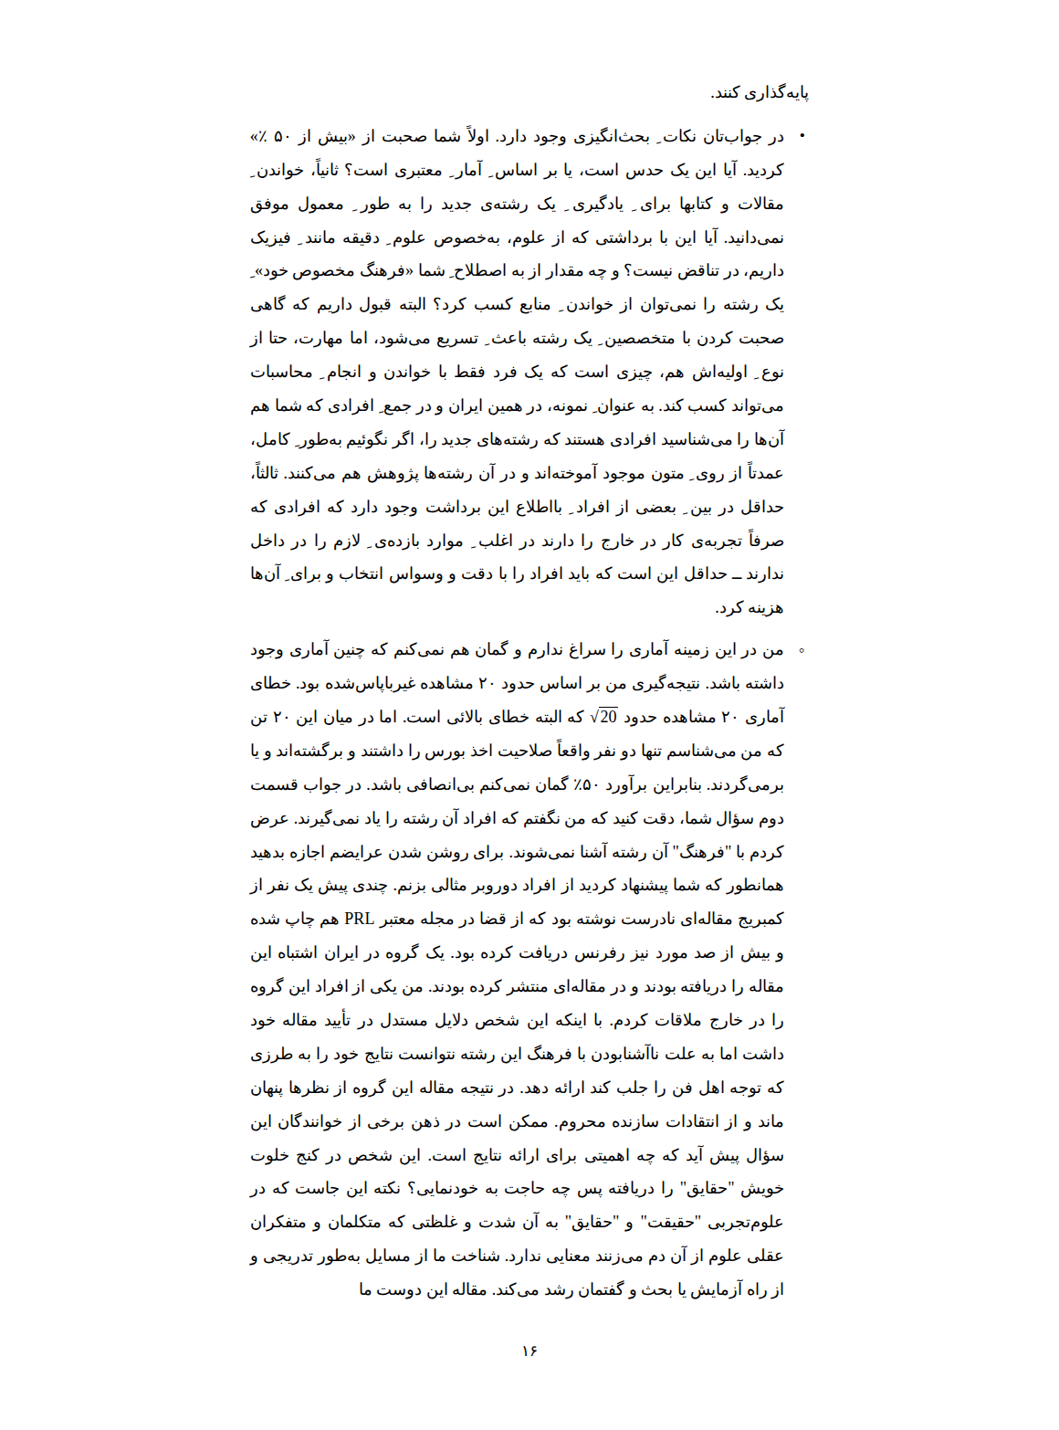پایه‌گذاری کنند.
در جواب‌تان نکات ِ بحث‌انگیزی وجود دارد. اولاً شما صحبت از «بیش از ۵۰ ٪» کردید. آیا این یک حدس است، یا بر اساس ِ آمار ِ معتبری است؟ ثانیاً، خواندن ِ مقالات و کتابها برای ِ یادگیری ِ یک رشته‌ی جدید را به طور ِ معمول موفق نمی‌دانید. آیا این با برداشتی که از علوم، به‌خصوص علوم ِ دقیقه مانند ِ فیزیک داریم، در تناقض نیست؟ و چه مقدار از به اصطلاح ِ شما «فرهنگ مخصوص خود» ِ یک رشته را نمی‌توان از خواندن ِ منابع کسب کرد؟ البته قبول داریم که گاهی صحبت کردن با متخصصین ِ یک رشته باعث ِ تسریع می‌شود، اما مهارت، حتا از نوع ِ اولیه‌اش هم، چیزی است که یک فرد فقط با خواندن و انجام ِ محاسبات می‌تواند کسب کند. به عنوان ِ نمونه، در همین ایران و در جمع ِ افرادی که شما هم آن‌ها را می‌شناسید افرادی هستند که رشته‌های جدید را، اگر نگوئیم به‌طور ِ کامل، عمدتاً از روی ِ متون موجود آموخته‌اند و در آن رشته‌ها پژوهش هم می‌کنند. ثالثاً، حداقل در بین ِ بعضی از افراد ِ بااطلاع این برداشت وجود دارد که افرادی که صرفاً تجربه‌ی کار در خارج را دارند در اغلب ِ موارد بازده‌ی ِ لازم را در داخل ندارند ــ حداقل این است که باید افراد را با دقت و وسواس انتخاب و برای ِ آن‌ها هزینه کرد.
من در این زمینه آماری را سراغ ندارم و گمان هم نمی‌کنم که چنین آماری وجود داشته باشد. نتیجه‌گیری من بر اساس حدود ۲۰ مشاهده غیرباپاس‌شده بود. خطای آماری ۲۰ مشاهده حدود √20 که البته خطای بالائی است. اما در میان این ۲۰ تن که من می‌شناسم تنها دو نفر واقعاً صلاحیت اخذ بورس را داشتند و برگشته‌اند و یا برمی‌گردند. بنابراین برآورد ۵۰٪ گمان نمی‌کنم بی‌انصافی باشد. در جواب قسمت دوم سؤال شما، دقت کنید که من نگفتم که افراد آن رشته را یاد نمی‌گیرند. عرض کردم با "فرهنگ" آن رشته آشنا نمی‌شوند. برای روشن شدن عرایضم اجازه بدهید همانطور که شما پیشنهاد کردید از افراد دوروبر مثالی بزنم. چندی پیش یک نفر از کمبریج مقاله‌ای نادرست نوشته بود که از قضا در مجله معتبر PRL هم چاپ شده و بیش از صد مورد نیز رفرنس دریافت کرده بود. یک گروه در ایران اشتباه این مقاله را دریافته بودند و در مقاله‌ای منتشر کرده بودند. من یکی از افراد این گروه را در خارج ملاقات کردم. با اینکه این شخص دلایل مستدل در تأیید مقاله خود داشت اما به علت ناآشنابودن با فرهنگ این رشته نتوانست نتایج خود را به طرزی که توجه اهل فن را جلب کند ارائه دهد. در نتیجه مقاله این گروه از نظرها پنهان ماند و از انتقادات سازنده محروم. ممکن است در ذهن برخی از خوانندگان این سؤال پیش آید که چه اهمیتی برای ارائه نتایج است. این شخص در کنج خلوت خویش "حقایق" را دریافته پس چه حاجت به خودنمایی؟ نکته این جاست که در علوم‌تجربی "حقیقت" و "حقایق" به آن شدت و غلظتی که متکلمان و متفکران عقلی علوم از آن دم می‌زنند معنایی ندارد. شناخت ما از مسایل به‌طور تدریجی و از راه آزمایش یا بحث و گفتمان رشد می‌کند. مقاله این دوست ما
۱۶